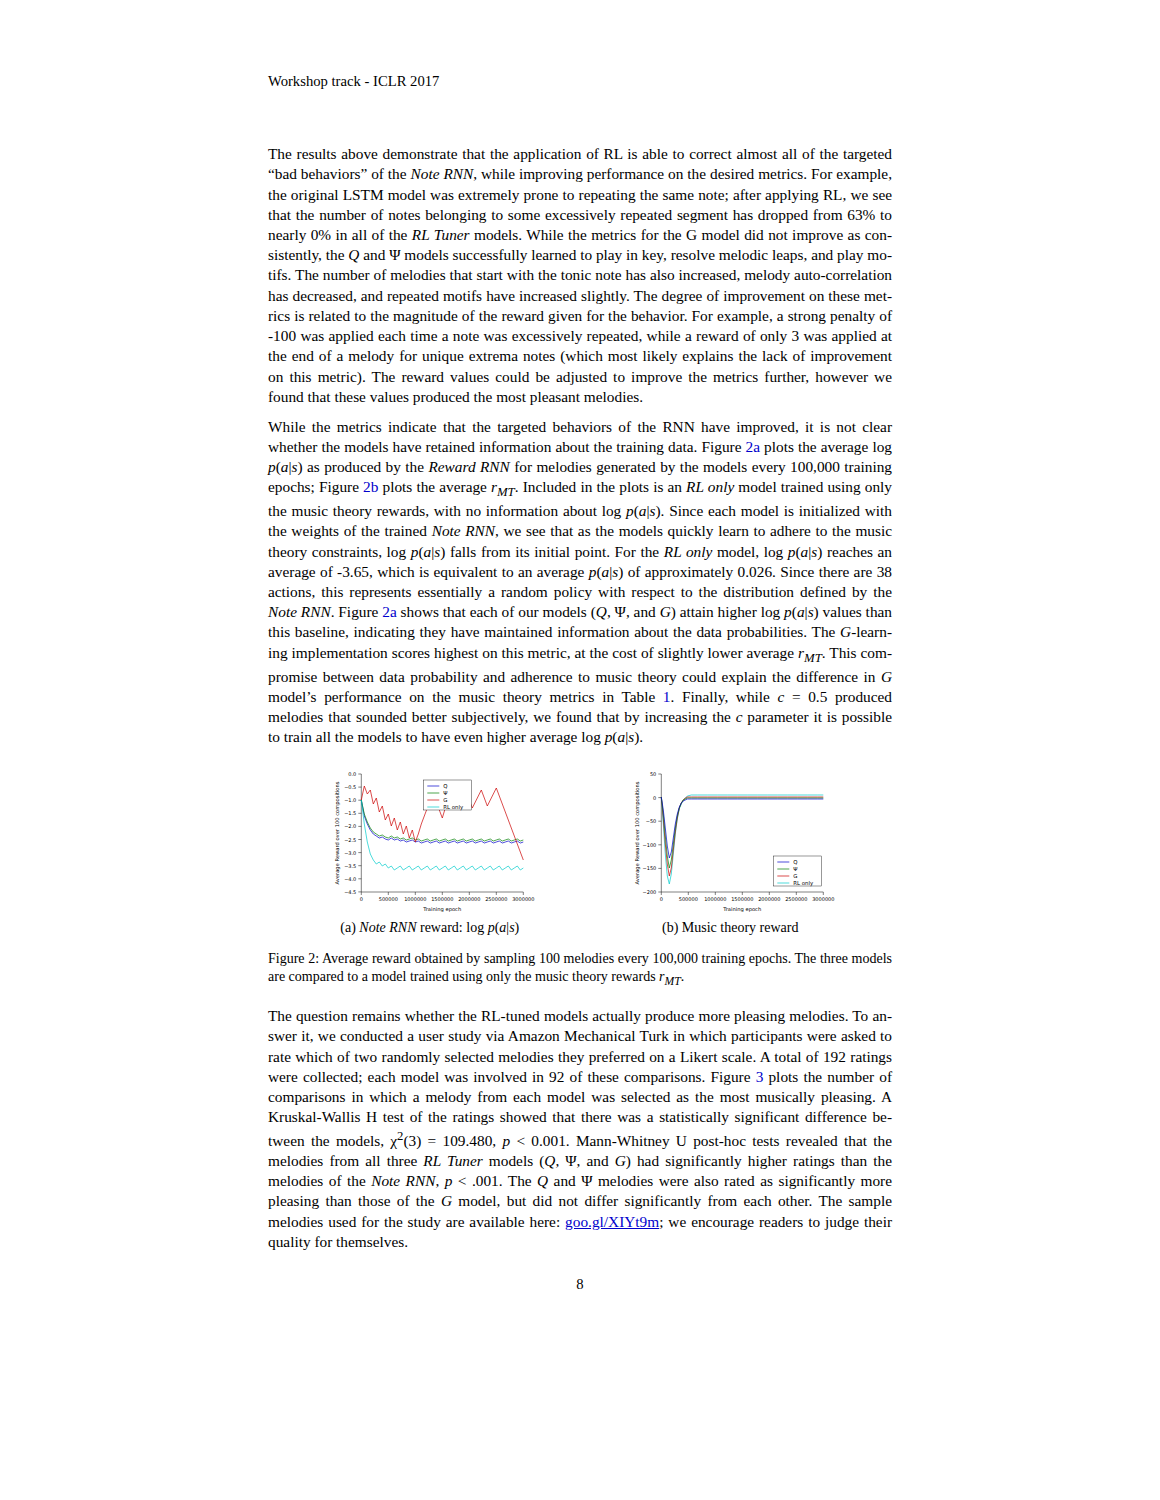Workshop track - ICLR 2017
The results above demonstrate that the application of RL is able to correct almost all of the targeted “bad behaviors” of the Note RNN, while improving performance on the desired metrics. For example, the original LSTM model was extremely prone to repeating the same note; after applying RL, we see that the number of notes belonging to some excessively repeated segment has dropped from 63% to nearly 0% in all of the RL Tuner models. While the metrics for the G model did not improve as consistently, the Q and Ψ models successfully learned to play in key, resolve melodic leaps, and play motifs. The number of melodies that start with the tonic note has also increased, melody auto-correlation has decreased, and repeated motifs have increased slightly. The degree of improvement on these metrics is related to the magnitude of the reward given for the behavior. For example, a strong penalty of -100 was applied each time a note was excessively repeated, while a reward of only 3 was applied at the end of a melody for unique extrema notes (which most likely explains the lack of improvement on this metric). The reward values could be adjusted to improve the metrics further, however we found that these values produced the most pleasant melodies.
While the metrics indicate that the targeted behaviors of the RNN have improved, it is not clear whether the models have retained information about the training data. Figure 2a plots the average log p(a|s) as produced by the Reward RNN for melodies generated by the models every 100,000 training epochs; Figure 2b plots the average rMT. Included in the plots is an RL only model trained using only the music theory rewards, with no information about log p(a|s). Since each model is initialized with the weights of the trained Note RNN, we see that as the models quickly learn to adhere to the music theory constraints, log p(a|s) falls from its initial point. For the RL only model, log p(a|s) reaches an average of -3.65, which is equivalent to an average p(a|s) of approximately 0.026. Since there are 38 actions, this represents essentially a random policy with respect to the distribution defined by the Note RNN. Figure 2a shows that each of our models (Q, Ψ, and G) attain higher log p(a|s) values than this baseline, indicating they have maintained information about the data probabilities. The G-learning implementation scores highest on this metric, at the cost of slightly lower average rMT. This compromise between data probability and adherence to music theory could explain the difference in G model’s performance on the music theory metrics in Table 1. Finally, while c = 0.5 produced melodies that sounded better subjectively, we found that by increasing the c parameter it is possible to train all the models to have even higher average log p(a|s).
0.0 −0.5 −1.0 −1.5 −2.0 −2.5 −3.0 −3.5 −4.0 −4.5 0 500000 1000000 1500000 2000000 2500000 3000000 Training epoch Average Reward over 100 compositions Q Ψ G RL only
(a) Note RNN reward: log p(a|s)
50 0 −50 −100 −150 −200 0 500000 1000000 1500000 2000000 2500000 3000000 Training epoch Average Reward over 100 compositions Q Ψ G RL only
(b) Music theory reward
Figure 2: Average reward obtained by sampling 100 melodies every 100,000 training epochs. The three models are compared to a model trained using only the music theory rewards rMT.
The question remains whether the RL-tuned models actually produce more pleasing melodies. To answer it, we conducted a user study via Amazon Mechanical Turk in which participants were asked to rate which of two randomly selected melodies they preferred on a Likert scale. A total of 192 ratings were collected; each model was involved in 92 of these comparisons. Figure 3 plots the number of comparisons in which a melody from each model was selected as the most musically pleasing. A Kruskal-Wallis H test of the ratings showed that there was a statistically significant difference between the models, χ2(3) = 109.480, p < 0.001. Mann-Whitney U post-hoc tests revealed that the melodies from all three RL Tuner models (Q, Ψ, and G) had significantly higher ratings than the melodies of the Note RNN, p < .001. The Q and Ψ melodies were also rated as significantly more pleasing than those of the G model, but did not differ significantly from each other. The sample melodies used for the study are available here: goo.gl/XIYt9m; we encourage readers to judge their quality for themselves.
8